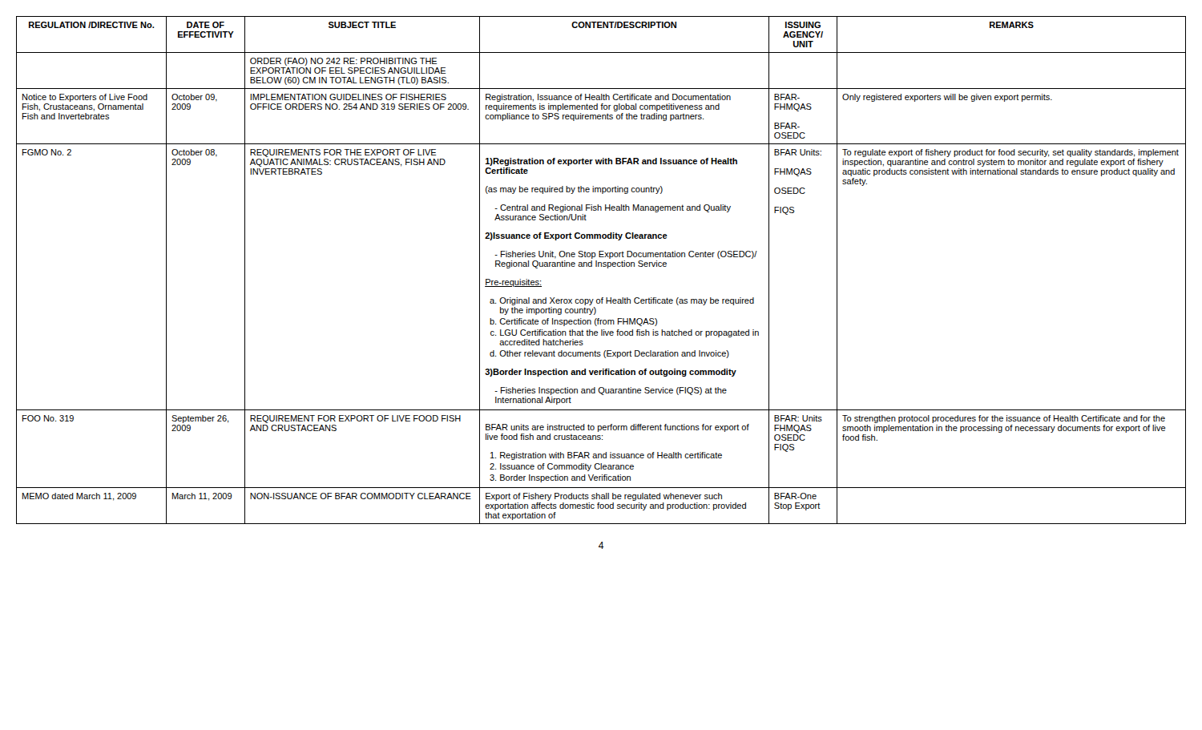| REGULATION /DIRECTIVE No. | DATE OF EFFECTIVITY | SUBJECT TITLE | CONTENT/DESCRIPTION | ISSUING AGENCY/ UNIT | REMARKS |
| --- | --- | --- | --- | --- | --- |
| | | ORDER (FAO) NO 242 RE: PROHIBITING THE EXPORTATION OF EEL SPECIES ANGUILLIDAE BELOW (60) CM IN TOTAL LENGTH (TL0) BASIS. | | | |
| Notice to Exporters of Live Food Fish, Crustaceans, Ornamental Fish and Invertebrates | October 09, 2009 | IMPLEMENTATION GUIDELINES OF FISHERIES OFFICE ORDERS NO. 254 AND 319 SERIES OF 2009. | Registration, Issuance of Health Certificate and Documentation requirements is implemented for global competitiveness and compliance to SPS requirements of the trading partners. | BFAR-FHMQAS BFAR- OSEDC | Only registered exporters will be given export permits. |
| FGMO No. 2 | October 08, 2009 | REQUIREMENTS FOR THE EXPORT OF LIVE AQUATIC ANIMALS: CRUSTACEANS, FISH AND INVERTEBRATES | 1)Registration of exporter with BFAR and Issuance of Health Certificate (as may be required by the importing country) Central and Regional Fish Health Management and Quality Assurance Section/Unit 2)Issuance of Export Commodity Clearance Fisheries Unit, One Stop Export Documentation Center (OSEDC)/ Regional Quarantine and Inspection Service Pre-requisites: Original and Xerox copy of Health Certificate (as may be required by the importing country) Certificate of Inspection (from FHMQAS) LGU Certification that the live food fish is hatched or propagated in accredited hatcheries Other relevant documents (Export Declaration and Invoice) 3)Border Inspection and verification of outgoing commodity Fisheries Inspection and Quarantine Service (FIQS) at the International Airport | BFAR Units: FHMQAS OSEDC FIQS | To regulate export of fishery product for food security, set quality standards, implement inspection, quarantine and control system to monitor and regulate export of fishery aquatic products consistent with international standards to ensure product quality and safety. |
| FOO No. 319 | September 26, 2009 | REQUIREMENT FOR EXPORT OF LIVE FOOD FISH AND CRUSTACEANS | BFAR units are instructed to perform different functions for export of live food fish and crustaceans: Registration with BFAR and issuance of Health certificate Issuance of Commodity Clearance Border Inspection and Verification | BFAR: Units FHMQAS OSEDC FIQS | To strengthen protocol procedures for the issuance of Health Certificate and for the smooth implementation in the processing of necessary documents for export of live food fish. |
| MEMO dated March 11, 2009 | March 11, 2009 | NON-ISSUANCE OF BFAR COMMODITY CLEARANCE | Export of Fishery Products shall be regulated whenever such exportation affects domestic food security and production: provided that exportation of | BFAR-One Stop Export | |
4